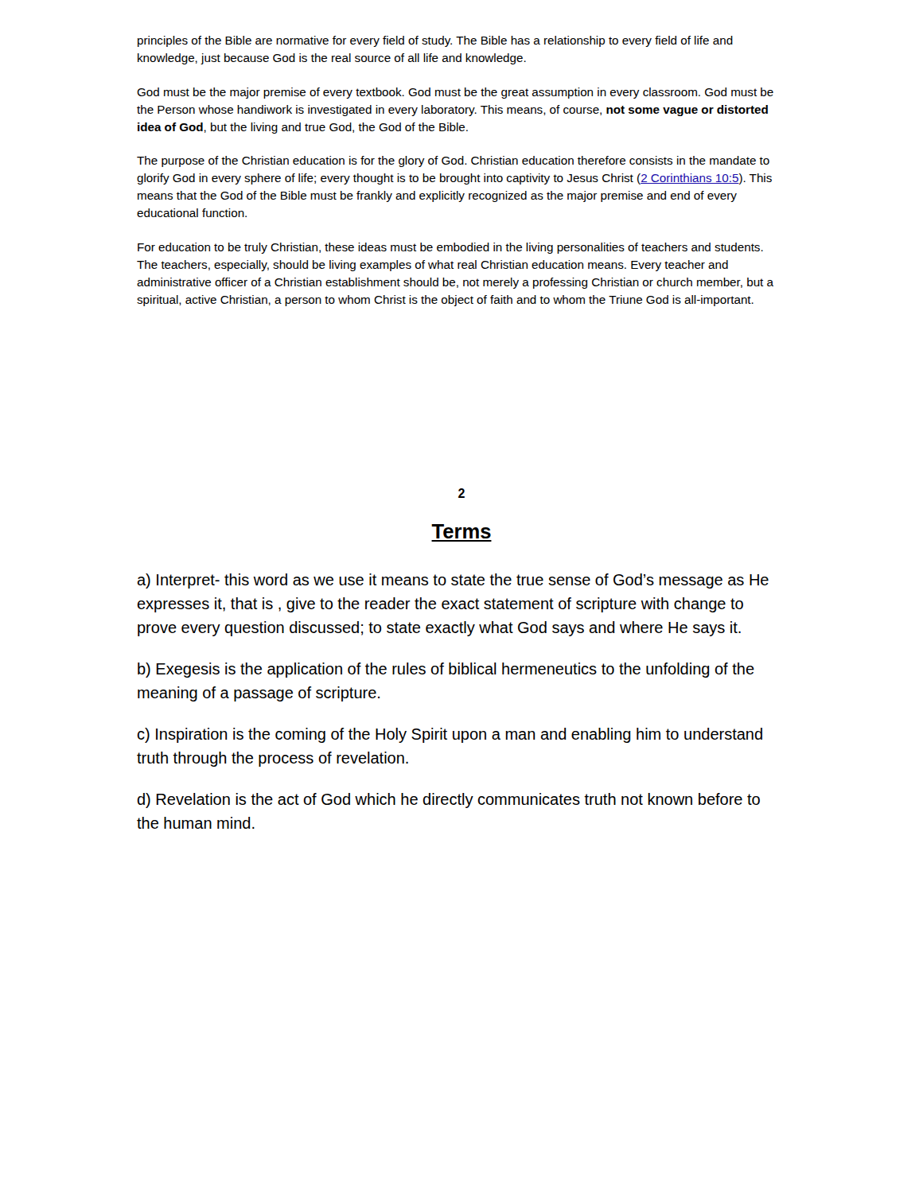principles of the Bible are normative for every field of study. The Bible has a relationship to every field of life and knowledge, just because God is the real source of all life and knowledge.
God must be the major premise of every textbook. God must be the great assumption in every classroom. God must be the Person whose handiwork is investigated in every laboratory. This means, of course, not some vague or distorted idea of God, but the living and true God, the God of the Bible.
The purpose of the Christian education is for the glory of God. Christian education therefore consists in the mandate to glorify God in every sphere of life; every thought is to be brought into captivity to Jesus Christ (2 Corinthians 10:5). This means that the God of the Bible must be frankly and explicitly recognized as the major premise and end of every educational function.
For education to be truly Christian, these ideas must be embodied in the living personalities of teachers and students. The teachers, especially, should be living examples of what real Christian education means. Every teacher and administrative officer of a Christian establishment should be, not merely a professing Christian or church member, but a spiritual, active Christian, a person to whom Christ is the object of faith and to whom the Triune God is all-important.
2
Terms
a) Interpret- this word as we use it means to state the true sense of God’s message as He expresses it, that is , give to the reader the exact statement of scripture with change to prove every question discussed; to state exactly what God says and where He says it.
b) Exegesis is the application of the rules of biblical hermeneutics to the unfolding of the meaning of a passage of scripture.
c) Inspiration is the coming of the Holy Spirit upon a man and enabling him to understand truth through the process of revelation.
d) Revelation is the act of God which he directly communicates truth not known before to the human mind.